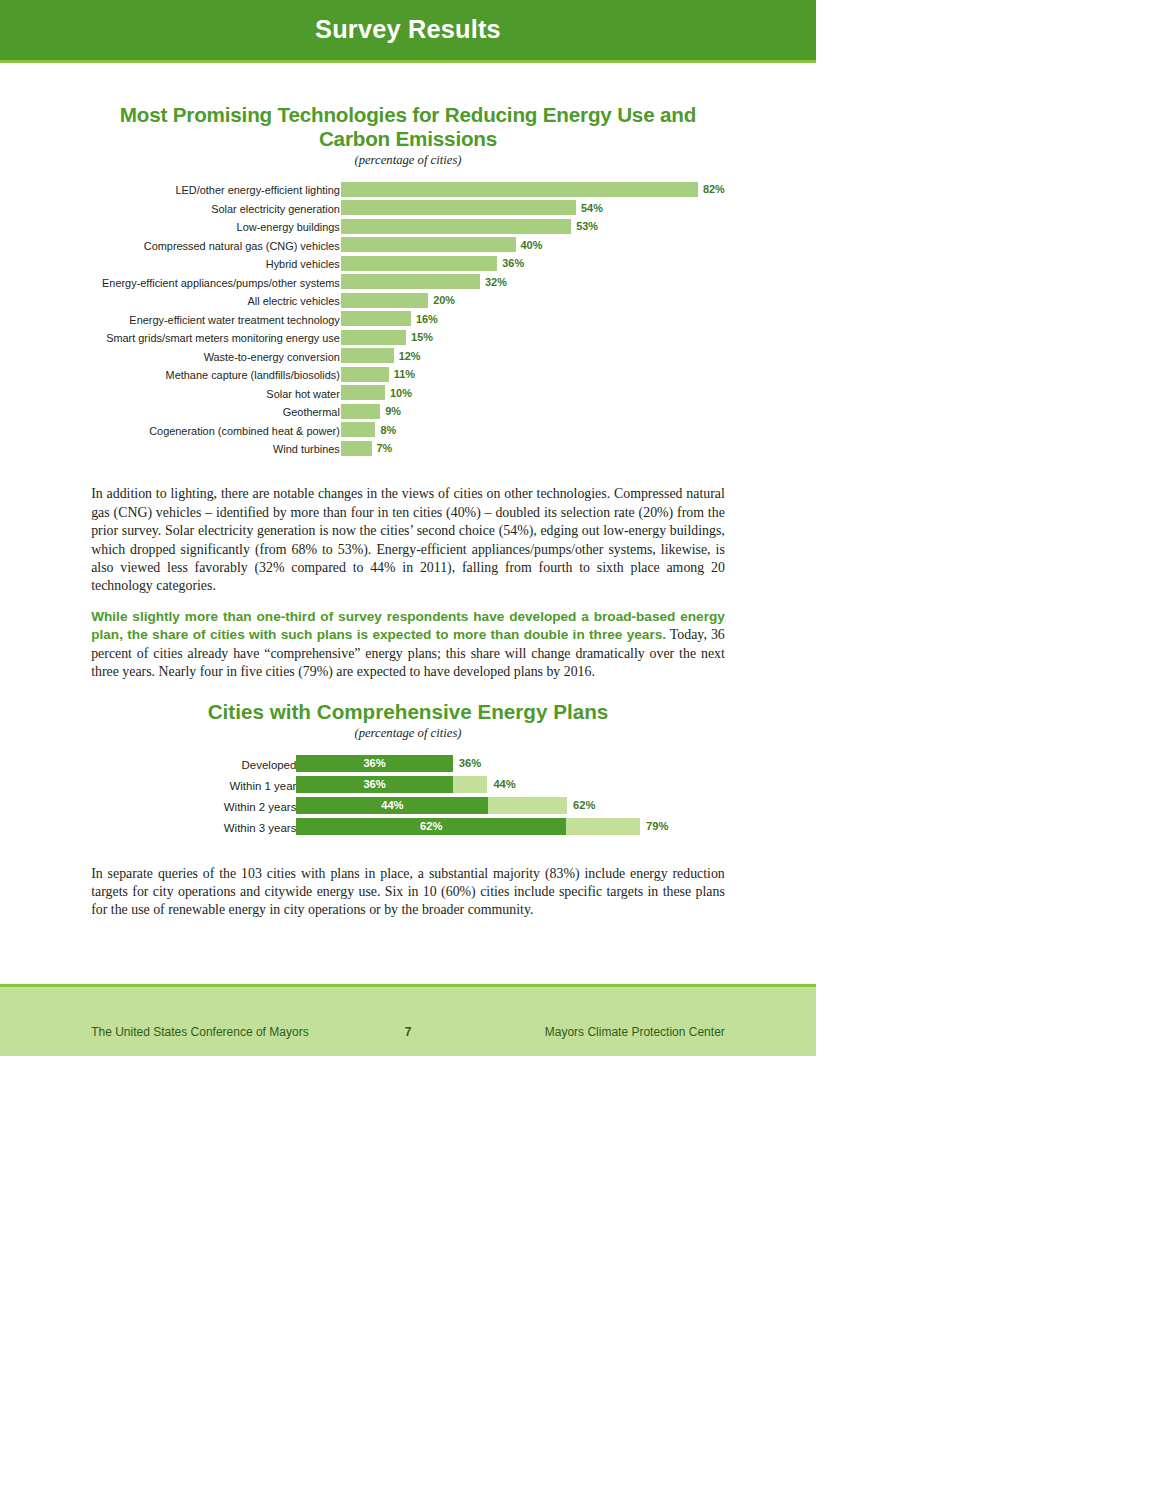Survey Results
Most Promising Technologies for Reducing Energy Use and Carbon Emissions
(percentage of cities)
| LED/other energy-efficient lighting | 82% |
| Solar electricity generation | 54% |
| Low-energy buildings | 53% |
| Compressed natural gas (CNG) vehicles | 40% |
| Hybrid vehicles | 36% |
| Energy-efficient appliances/pumps/other systems | 32% |
| All electric vehicles | 20% |
| Energy-efficient water treatment technology | 16% |
| Smart grids/smart meters monitoring energy use | 15% |
| Waste-to-energy conversion | 12% |
| Methane capture (landfills/biosolids) | 11% |
| Solar hot water | 10% |
| Geothermal | 9% |
| Cogeneration (combined heat & power) | 8% |
| Wind turbines | 7% |
In addition to lighting, there are notable changes in the views of cities on other technologies. Compressed natural gas (CNG) vehicles – identified by more than four in ten cities (40%) – doubled its selection rate (20%) from the prior survey. Solar electricity generation is now the cities’ second choice (54%), edging out low-energy buildings, which dropped significantly (from 68% to 53%). Energy-efficient appliances/pumps/other systems, likewise, is also viewed less favorably (32% compared to 44% in 2011), falling from fourth to sixth place among 20 technology categories.
While slightly more than one-third of survey respondents have developed a broad-based energy plan, the share of cities with such plans is expected to more than double in three years. Today, 36 percent of cities already have “comprehensive” energy plans; this share will change dramatically over the next three years. Nearly four in five cities (79%) are expected to have developed plans by 2016.
Cities with Comprehensive Energy Plans
(percentage of cities)
| Developed | 36% 36% |
| Within 1 year | 36% 44% |
| Within 2 years | 44% 62% |
| Within 3 years | 62% 79% |
In separate queries of the 103 cities with plans in place, a substantial majority (83%) include energy reduction targets for city operations and citywide energy use. Six in 10 (60%) cities include specific targets in these plans for the use of renewable energy in city operations or by the broader community.
The United States Conference of Mayors 7 Mayors Climate Protection Center